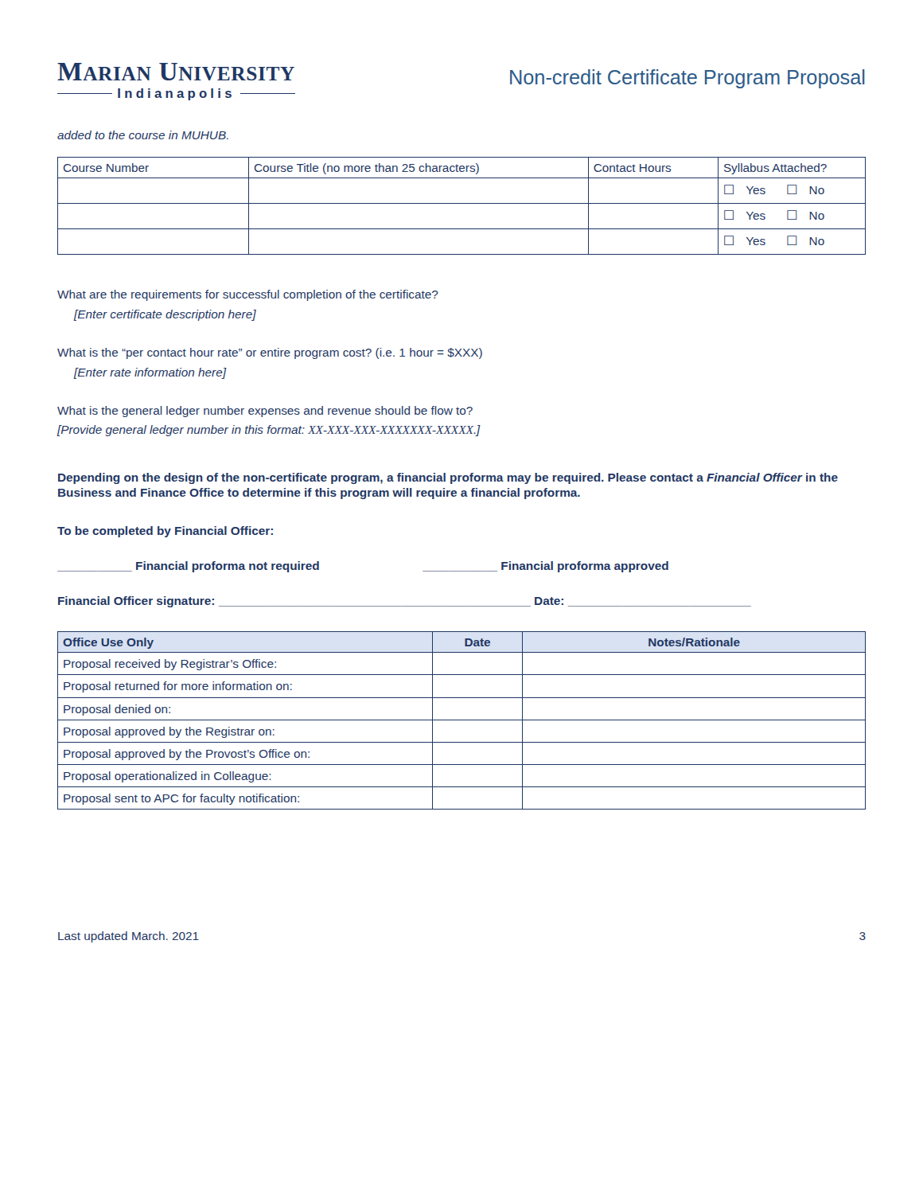MARIAN UNIVERSITY
Indianapolis
Non-credit Certificate Program Proposal
added to the course in MUHUB.
| Course Number | Course Title (no more than 25 characters) | Contact Hours | Syllabus Attached? |
| --- | --- | --- | --- |
| | | | ☐ Yes ☐ No |
| | | | ☐ Yes ☐ No |
| | | | ☐ Yes ☐ No |
What are the requirements for successful completion of the certificate?
[Enter certificate description here]
What is the “per contact hour rate” or entire program cost? (i.e. 1 hour = $XXX)
[Enter rate information here]
What is the general ledger number expenses and revenue should be flow to?
[Provide general ledger number in this format: XX-XXX-XXX-XXXXXXX-XXXXX.]
Depending on the design of the non-certificate program, a financial proforma may be required. Please contact a Financial Officer in the Business and Finance Office to determine if this program will require a financial proforma.
To be completed by Financial Officer:
___________ Financial proforma not required ___________ Financial proforma approved
Financial Officer signature: ______________________________________________ Date: ___________________________
| Office Use Only | Date | Notes/Rationale |
| --- | --- | --- |
| Proposal received by Registrar’s Office: | | |
| Proposal returned for more information on: | | |
| Proposal denied on: | | |
| Proposal approved by the Registrar on: | | |
| Proposal approved by the Provost’s Office on: | | |
| Proposal operationalized in Colleague: | | |
| Proposal sent to APC for faculty notification: | | |
Last updated March. 2021
3